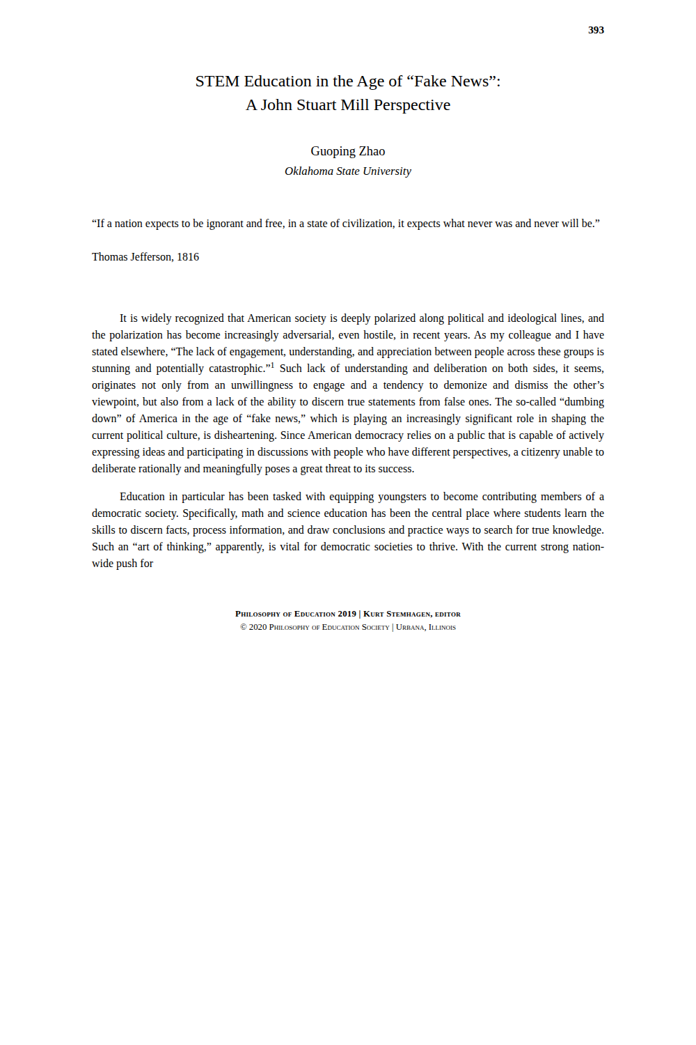393
STEM Education in the Age of “Fake News”:
A John Stuart Mill Perspective
Guoping Zhao
Oklahoma State University
“If a nation expects to be ignorant and free, in a state of civilization, it expects what never was and never will be.”
Thomas Jefferson, 1816
It is widely recognized that American society is deeply polarized along political and ideological lines, and the polarization has become increasingly adversarial, even hostile, in recent years. As my colleague and I have stated elsewhere, “The lack of engagement, understanding, and appreciation between people across these groups is stunning and potentially catastrophic.”1 Such lack of understanding and deliberation on both sides, it seems, originates not only from an unwillingness to engage and a tendency to demonize and dismiss the other’s viewpoint, but also from a lack of the ability to discern true statements from false ones. The so-called “dumbing down” of America in the age of “fake news,” which is playing an increasingly significant role in shaping the current political culture, is disheartening. Since American democracy relies on a public that is capable of actively expressing ideas and participating in discussions with people who have different perspectives, a citizenry unable to deliberate rationally and meaningfully poses a great threat to its success.
Education in particular has been tasked with equipping youngsters to become contributing members of a democratic society. Specifically, math and science education has been the central place where students learn the skills to discern facts, process information, and draw conclusions and practice ways to search for true knowledge. Such an “art of thinking,” apparently, is vital for democratic societies to thrive. With the current strong nation-wide push for
Philosophy of Education 2019 | Kurt Stemhagen, editor
© 2020 Philosophy of Education Society | Urbana, Illinois